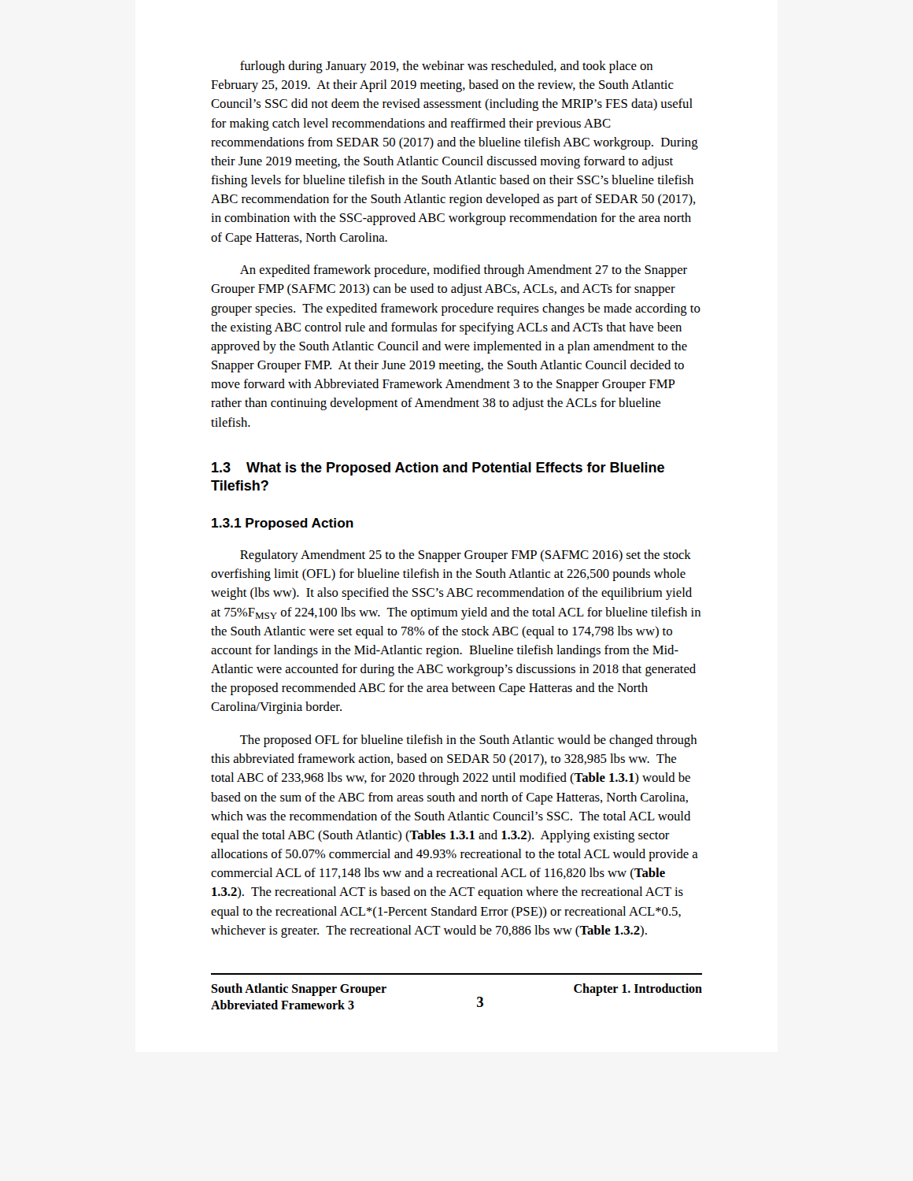furlough during January 2019, the webinar was rescheduled, and took place on February 25, 2019. At their April 2019 meeting, based on the review, the South Atlantic Council’s SSC did not deem the revised assessment (including the MRIP’s FES data) useful for making catch level recommendations and reaffirmed their previous ABC recommendations from SEDAR 50 (2017) and the blueline tilefish ABC workgroup. During their June 2019 meeting, the South Atlantic Council discussed moving forward to adjust fishing levels for blueline tilefish in the South Atlantic based on their SSC’s blueline tilefish ABC recommendation for the South Atlantic region developed as part of SEDAR 50 (2017), in combination with the SSC-approved ABC workgroup recommendation for the area north of Cape Hatteras, North Carolina.
An expedited framework procedure, modified through Amendment 27 to the Snapper Grouper FMP (SAFMC 2013) can be used to adjust ABCs, ACLs, and ACTs for snapper grouper species. The expedited framework procedure requires changes be made according to the existing ABC control rule and formulas for specifying ACLs and ACTs that have been approved by the South Atlantic Council and were implemented in a plan amendment to the Snapper Grouper FMP. At their June 2019 meeting, the South Atlantic Council decided to move forward with Abbreviated Framework Amendment 3 to the Snapper Grouper FMP rather than continuing development of Amendment 38 to adjust the ACLs for blueline tilefish.
1.3 What is the Proposed Action and Potential Effects for Blueline Tilefish?
1.3.1 Proposed Action
Regulatory Amendment 25 to the Snapper Grouper FMP (SAFMC 2016) set the stock overfishing limit (OFL) for blueline tilefish in the South Atlantic at 226,500 pounds whole weight (lbs ww). It also specified the SSC’s ABC recommendation of the equilibrium yield at 75%FMSY of 224,100 lbs ww. The optimum yield and the total ACL for blueline tilefish in the South Atlantic were set equal to 78% of the stock ABC (equal to 174,798 lbs ww) to account for landings in the Mid-Atlantic region. Blueline tilefish landings from the Mid-Atlantic were accounted for during the ABC workgroup’s discussions in 2018 that generated the proposed recommended ABC for the area between Cape Hatteras and the North Carolina/Virginia border.
The proposed OFL for blueline tilefish in the South Atlantic would be changed through this abbreviated framework action, based on SEDAR 50 (2017), to 328,985 lbs ww. The total ABC of 233,968 lbs ww, for 2020 through 2022 until modified (Table 1.3.1) would be based on the sum of the ABC from areas south and north of Cape Hatteras, North Carolina, which was the recommendation of the South Atlantic Council’s SSC. The total ACL would equal the total ABC (South Atlantic) (Tables 1.3.1 and 1.3.2). Applying existing sector allocations of 50.07% commercial and 49.93% recreational to the total ACL would provide a commercial ACL of 117,148 lbs ww and a recreational ACL of 116,820 lbs ww (Table 1.3.2). The recreational ACT is based on the ACT equation where the recreational ACT is equal to the recreational ACL*(1-Percent Standard Error (PSE)) or recreational ACL*0.5, whichever is greater. The recreational ACT would be 70,886 lbs ww (Table 1.3.2).
South Atlantic Snapper Grouper
Abbreviated Framework 3
3
Chapter 1. Introduction